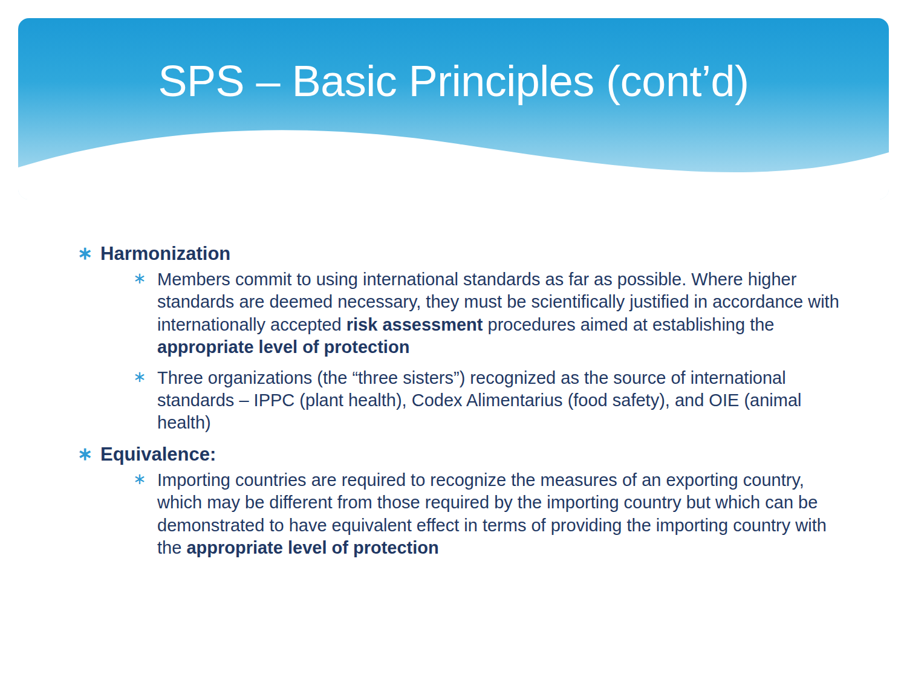SPS – Basic Principles (cont’d)
Harmonization
Members commit to using international standards as far as possible. Where higher standards are deemed necessary, they must be scientifically justified in accordance with internationally accepted risk assessment procedures aimed at establishing the appropriate level of protection
Three organizations (the “three sisters”) recognized as the source of international standards – IPPC (plant health), Codex Alimentarius (food safety), and OIE (animal health)
Equivalence:
Importing countries are required to recognize the measures of an exporting country, which may be different from those required by the importing country but which can be demonstrated to have equivalent effect in terms of providing the importing country with the appropriate level of protection